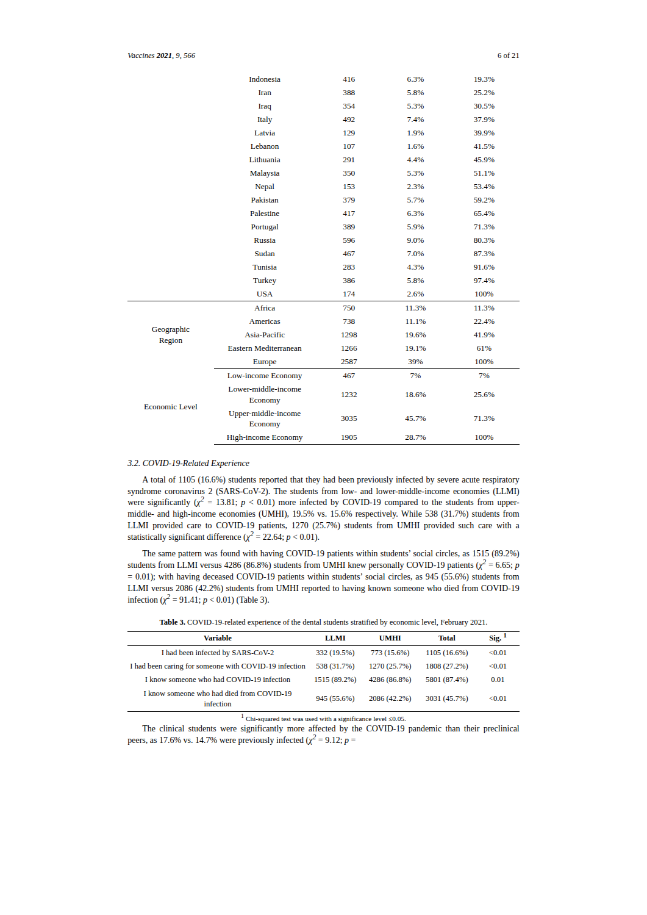Vaccines 2021, 9, 566
6 of 21
| | Indonesia | 416 | 6.3% | 19.3% |
| | Iran | 388 | 5.8% | 25.2% |
| | Iraq | 354 | 5.3% | 30.5% |
| | Italy | 492 | 7.4% | 37.9% |
| | Latvia | 129 | 1.9% | 39.9% |
| | Lebanon | 107 | 1.6% | 41.5% |
| | Lithuania | 291 | 4.4% | 45.9% |
| | Malaysia | 350 | 5.3% | 51.1% |
| | Nepal | 153 | 2.3% | 53.4% |
| | Pakistan | 379 | 5.7% | 59.2% |
| | Palestine | 417 | 6.3% | 65.4% |
| | Portugal | 389 | 5.9% | 71.3% |
| | Russia | 596 | 9.0% | 80.3% |
| | Sudan | 467 | 7.0% | 87.3% |
| | Tunisia | 283 | 4.3% | 91.6% |
| | Turkey | 386 | 5.8% | 97.4% |
| | USA | 174 | 2.6% | 100% |
| Geographic Region | Africa | 750 | 11.3% | 11.3% |
| Americas | 738 | 11.1% | 22.4% |
| Asia-Pacific | 1298 | 19.6% | 41.9% |
| Eastern Mediterranean | 1266 | 19.1% | 61% |
| Europe | 2587 | 39% | 100% |
| Economic Level | Low-income Economy | 467 | 7% | 7% |
| Lower-middle-income Economy | 1232 | 18.6% | 25.6% |
| Upper-middle-income Economy | 3035 | 45.7% | 71.3% |
| High-income Economy | 1905 | 28.7% | 100% |
3.2. COVID-19-Related Experience
A total of 1105 (16.6%) students reported that they had been previously infected by severe acute respiratory syndrome coronavirus 2 (SARS-CoV-2). The students from low- and lower-middle-income economies (LLMI) were significantly (χ2 = 13.81; p < 0.01) more infected by COVID-19 compared to the students from upper-middle- and high-income economies (UMHI), 19.5% vs. 15.6% respectively. While 538 (31.7%) students from LLMI provided care to COVID-19 patients, 1270 (25.7%) students from UMHI provided such care with a statistically significant difference (χ2 = 22.64; p < 0.01).
The same pattern was found with having COVID-19 patients within students’ social circles, as 1515 (89.2%) students from LLMI versus 4286 (86.8%) students from UMHI knew personally COVID-19 patients (χ2 = 6.65; p = 0.01); with having deceased COVID-19 patients within students’ social circles, as 945 (55.6%) students from LLMI versus 2086 (42.2%) students from UMHI reported to having known someone who died from COVID-19 infection (χ2 = 91.41; p < 0.01) (Table 3).
Table 3. COVID-19-related experience of the dental students stratified by economic level, February 2021.
| Variable | LLMI | UMHI | Total | Sig. 1 |
| --- | --- | --- | --- | --- |
| I had been infected by SARS-CoV-2 | 332 (19.5%) | 773 (15.6%) | 1105 (16.6%) | <0.01 |
| I had been caring for someone with COVID-19 infection | 538 (31.7%) | 1270 (25.7%) | 1808 (27.2%) | <0.01 |
| I know someone who had COVID-19 infection | 1515 (89.2%) | 4286 (86.8%) | 5801 (87.4%) | 0.01 |
| I know someone who had died from COVID-19 infection | 945 (55.6%) | 2086 (42.2%) | 3031 (45.7%) | <0.01 |
1 Chi-squared test was used with a significance level ≤0.05.
The clinical students were significantly more affected by the COVID-19 pandemic than their preclinical peers, as 17.6% vs. 14.7% were previously infected (χ2 = 9.12; p =